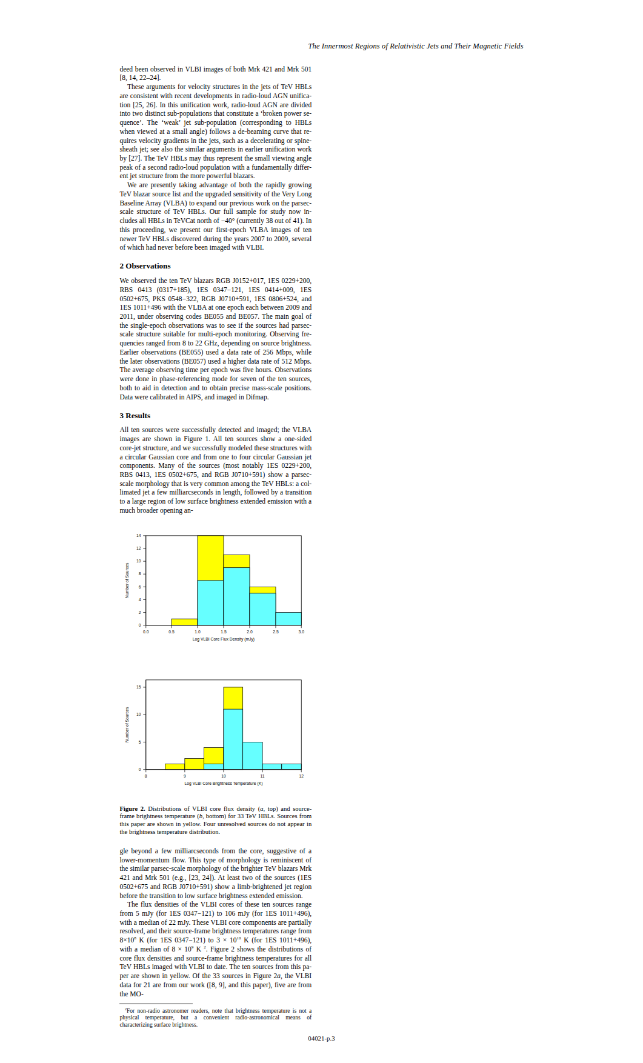The Innermost Regions of Relativistic Jets and Their Magnetic Fields
deed been observed in VLBI images of both Mrk 421 and Mrk 501 [8, 14, 22–24].
These arguments for velocity structures in the jets of TeV HBLs are consistent with recent developments in radio-loud AGN unification [25, 26]. In this unification work, radio-loud AGN are divided into two distinct sub-populations that constitute a ‘broken power sequence’. The ‘weak’ jet sub-population (corresponding to HBLs when viewed at a small angle) follows a de-beaming curve that requires velocity gradients in the jets, such as a decelerating or spine-sheath jet; see also the similar arguments in earlier unification work by [27]. The TeV HBLs may thus represent the small viewing angle peak of a second radio-loud population with a fundamentally different jet structure from the more powerful blazars.
We are presently taking advantage of both the rapidly growing TeV blazar source list and the upgraded sensitivity of the Very Long Baseline Array (VLBA) to expand our previous work on the parsec-scale structure of TeV HBLs. Our full sample for study now includes all HBLs in TeVCat north of −40° (currently 38 out of 41). In this proceeding, we present our first-epoch VLBA images of ten newer TeV HBLs discovered during the years 2007 to 2009, several of which had never before been imaged with VLBI.
2 Observations
We observed the ten TeV blazars RGB J0152+017, 1ES 0229+200, RBS 0413 (0317+185), 1ES 0347−121, 1ES 0414+009, 1ES 0502+675, PKS 0548−322, RGB J0710+591, 1ES 0806+524, and 1ES 1011+496 with the VLBA at one epoch each between 2009 and 2011, under observing codes BE055 and BE057. The main goal of the single-epoch observations was to see if the sources had parsec-scale structure suitable for multi-epoch monitoring. Observing frequencies ranged from 8 to 22 GHz, depending on source brightness. Earlier observations (BE055) used a data rate of 256 Mbps, while the later observations (BE057) used a higher data rate of 512 Mbps. The average observing time per epoch was five hours. Observations were done in phase-referencing mode for seven of the ten sources, both to aid in detection and to obtain precise mass-scale positions. Data were calibrated in AIPS, and imaged in Difmap.
3 Results
All ten sources were successfully detected and imaged; the VLBA images are shown in Figure 1. All ten sources show a one-sided core-jet structure, and we successfully modeled these structures with a circular Gaussian core and from one to four circular Gaussian jet components. Many of the sources (most notably 1ES 0229+200, RBS 0413, 1ES 0502+675, and RGB J0710+591) show a parsec-scale morphology that is very common among the TeV HBLs: a collimated jet a few milliarcseconds in length, followed by a transition to a large region of low surface brightness extended emission with a much broader opening an-
0.0 0.5 1.0 1.5 2.0 2.5 3.0 0 2 4 6 8 10 12 14 Log VLBI Core Flux Density (mJy) Number of Sources
8 9 10 11 12 0 5 10 15 Log VLBI Core Brightness Temperature (K) Number of Sources
Figure 2. Distributions of VLBI core flux density (a, top) and source-frame brightness temperature (b, bottom) for 33 TeV HBLs. Sources from this paper are shown in yellow. Four unresolved sources do not appear in the brightness temperature distribution.
gle beyond a few milliarcseconds from the core, suggestive of a lower-momentum flow. This type of morphology is reminiscent of the similar parsec-scale morphology of the brighter TeV blazars Mrk 421 and Mrk 501 (e.g., [23, 24]). At least two of the sources (1ES 0502+675 and RGB J0710+591) show a limb-brightened jet region before the transition to low surface brightness extended emission.
The flux densities of the VLBI cores of these ten sources range from 5 mJy (for 1ES 0347−121) to 106 mJy (for 1ES 1011+496), with a median of 22 mJy. These VLBI core components are partially resolved, and their source-frame brightness temperatures range from 8×108 K (for 1ES 0347−121) to 3 × 1010 K (for 1ES 1011+496), with a median of 8 × 109 K 2. Figure 2 shows the distributions of core flux densities and source-frame brightness temperatures for all TeV HBLs imaged with VLBI to date. The ten sources from this paper are shown in yellow. Of the 33 sources in Figure 2a, the VLBI data for 21 are from our work ([8, 9], and this paper), five are from the MO-
2For non-radio astronomer readers, note that brightness temperature is not a physical temperature, but a convenient radio-astronomical means of characterizing surface brightness.
04021-p.3